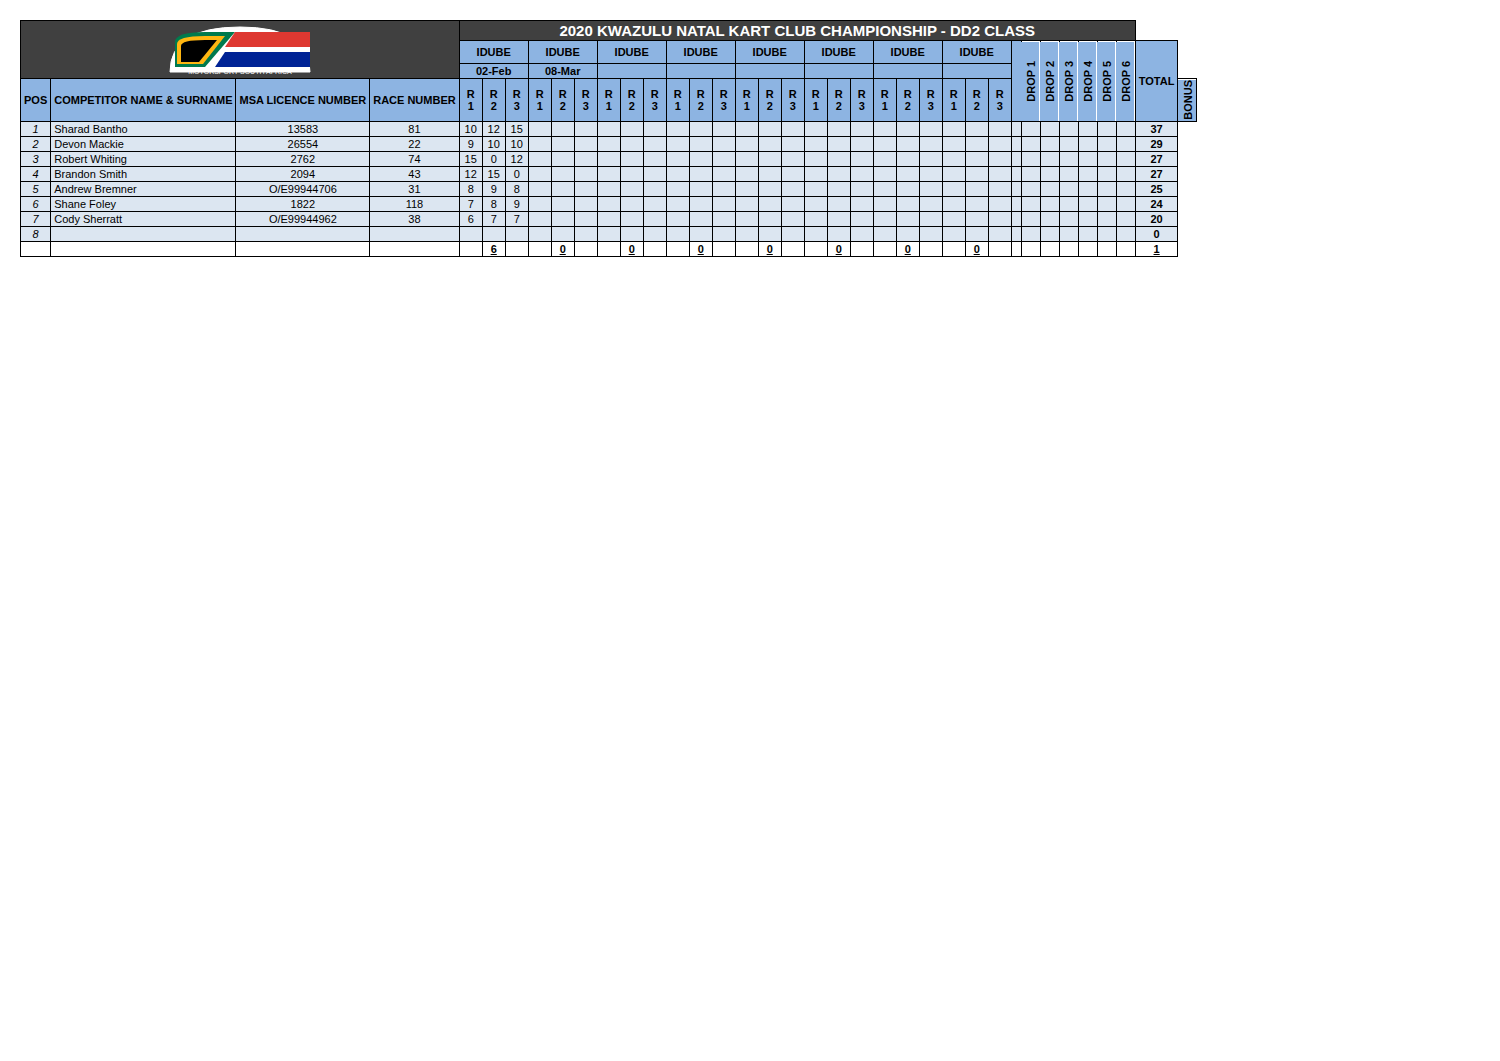| MOTORSPORT SOUTH AFRICA | 2020 KWAZULU NATAL KART CLUB CHAMPIONSHIP - DD2 CLASS |
| IDUBE | IDUBE | IDUBE | IDUBE | IDUBE | IDUBE | IDUBE | IDUBE | | DROP 1 | DROP 2 | DROP 3 | DROP 4 | DROP 5 | DROP 6 | TOTAL |
| 02-Feb | 08-Mar | | | | | | |
| POS | COMPETITOR NAME & SURNAME | MSA LICENCE NUMBER | RACE NUMBER | R 1 | R 2 | R 3 | R 1 | R 2 | R 3 | R 1 | R 2 | R 3 | R 1 | R 2 | R 3 | R 1 | R 2 | R 3 | R 1 | R 2 | R 3 | R 1 | R 2 | R 3 | R 1 | R 2 | R 3 | BONUS |
| 1 | Sharad Bantho | 13583 | 81 | 10 | 12 | 15 | | | | | | | | | | | | | | | | | | | | | | | | | | | | | 37 |
| 2 | Devon Mackie | 26554 | 22 | 9 | 10 | 10 | | | | | | | | | | | | | | | | | | | | | | | | | | | | | 29 |
| 3 | Robert Whiting | 2762 | 74 | 15 | 0 | 12 | | | | | | | | | | | | | | | | | | | | | | | | | | | | | 27 |
| 4 | Brandon Smith | 2094 | 43 | 12 | 15 | 0 | | | | | | | | | | | | | | | | | | | | | | | | | | | | | 27 |
| 5 | Andrew Bremner | O/E99944706 | 31 | 8 | 9 | 8 | | | | | | | | | | | | | | | | | | | | | | | | | | | | | 25 |
| 6 | Shane Foley | 1822 | 118 | 7 | 8 | 9 | | | | | | | | | | | | | | | | | | | | | | | | | | | | | 24 |
| 7 | Cody Sherratt | O/E99944962 | 38 | 6 | 7 | 7 | | | | | | | | | | | | | | | | | | | | | | | | | | | | | 20 |
| 8 | | | | | | | | | | | | | | | | | | | | | | | | | | | | | | | | | | | 0 |
| | | | | | 6 | | | 0 | | | 0 | | | 0 | | | 0 | | | 0 | | | 0 | | | 0 | | | | | | | | | 1 |